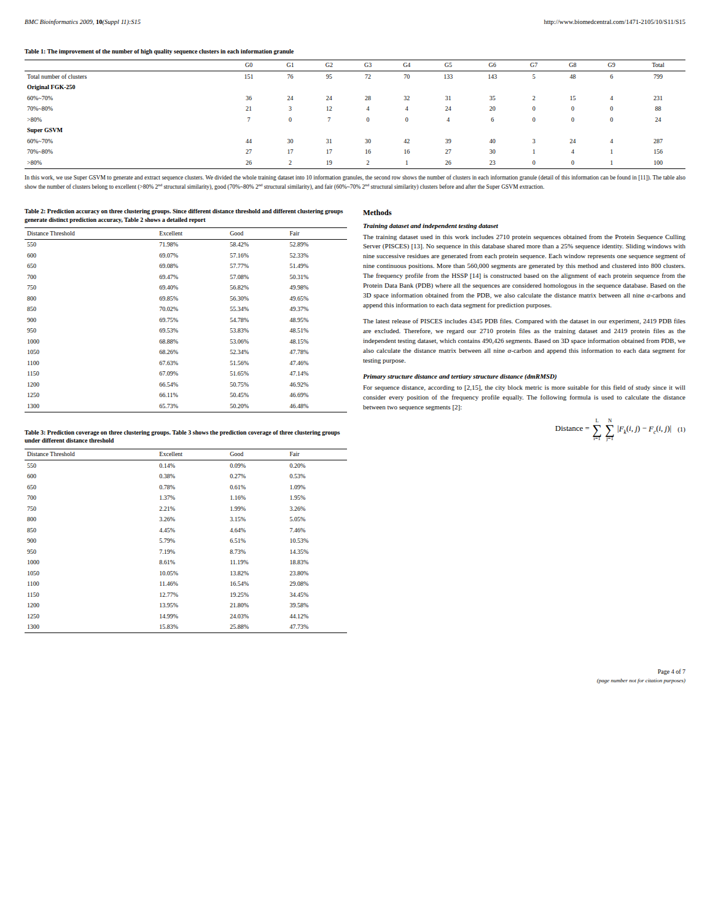BMC Bioinformatics 2009, 10(Suppl 11):S15
http://www.biomedcentral.com/1471-2105/10/S11/S15
Table 1: The improvement of the number of high quality sequence clusters in each information granule
| | G0 | G1 | G2 | G3 | G4 | G5 | G6 | G7 | G8 | G9 | Total |
| --- | --- | --- | --- | --- | --- | --- | --- | --- | --- | --- | --- |
| Total number of clusters | 151 | 76 | 95 | 72 | 70 | 133 | 143 | 5 | 48 | 6 | 799 |
| Original FGK-250 |
| 60%~70% | 36 | 24 | 24 | 28 | 32 | 31 | 35 | 2 | 15 | 4 | 231 |
| 70%~80% | 21 | 3 | 12 | 4 | 4 | 24 | 20 | 0 | 0 | 0 | 88 |
| >80% | 7 | 0 | 7 | 0 | 0 | 4 | 6 | 0 | 0 | 0 | 24 |
| Super GSVM |
| 60%~70% | 44 | 30 | 31 | 30 | 42 | 39 | 40 | 3 | 24 | 4 | 287 |
| 70%~80% | 27 | 17 | 17 | 16 | 16 | 27 | 30 | 1 | 4 | 1 | 156 |
| >80% | 26 | 2 | 19 | 2 | 1 | 26 | 23 | 0 | 0 | 1 | 100 |
In this work, we use Super GSVM to generate and extract sequence clusters. We divided the whole training dataset into 10 information granules, the second row shows the number of clusters in each information granule (detail of this information can be found in [11]). The table also show the number of clusters belong to excellent (>80% 2nd structural similarity), good (70%~80% 2nd structural similarity), and fair (60%~70% 2nd structural similarity) clusters before and after the Super GSVM extraction.
Table 2: Prediction accuracy on three clustering groups. Since different distance threshold and different clustering groups generate distinct prediction accuracy, Table 2 shows a detailed report
| Distance Threshold | Excellent | Good | Fair |
| --- | --- | --- | --- |
| 550 | 71.98% | 58.42% | 52.89% |
| 600 | 69.07% | 57.16% | 52.33% |
| 650 | 69.08% | 57.77% | 51.49% |
| 700 | 69.47% | 57.08% | 50.31% |
| 750 | 69.40% | 56.82% | 49.98% |
| 800 | 69.85% | 56.30% | 49.65% |
| 850 | 70.02% | 55.34% | 49.37% |
| 900 | 69.75% | 54.78% | 48.95% |
| 950 | 69.53% | 53.83% | 48.51% |
| 1000 | 68.88% | 53.06% | 48.15% |
| 1050 | 68.26% | 52.34% | 47.78% |
| 1100 | 67.63% | 51.56% | 47.46% |
| 1150 | 67.09% | 51.65% | 47.14% |
| 1200 | 66.54% | 50.75% | 46.92% |
| 1250 | 66.11% | 50.45% | 46.69% |
| 1300 | 65.73% | 50.20% | 46.48% |
Table 3: Prediction coverage on three clustering groups. Table 3 shows the prediction coverage of three clustering groups under different distance threshold
| Distance Threshold | Excellent | Good | Fair |
| --- | --- | --- | --- |
| 550 | 0.14% | 0.09% | 0.20% |
| 600 | 0.38% | 0.27% | 0.53% |
| 650 | 0.78% | 0.61% | 1.09% |
| 700 | 1.37% | 1.16% | 1.95% |
| 750 | 2.21% | 1.99% | 3.26% |
| 800 | 3.26% | 3.15% | 5.05% |
| 850 | 4.45% | 4.64% | 7.46% |
| 900 | 5.79% | 6.51% | 10.53% |
| 950 | 7.19% | 8.73% | 14.35% |
| 1000 | 8.61% | 11.19% | 18.83% |
| 1050 | 10.05% | 13.82% | 23.80% |
| 1100 | 11.46% | 16.54% | 29.08% |
| 1150 | 12.77% | 19.25% | 34.45% |
| 1200 | 13.95% | 21.80% | 39.58% |
| 1250 | 14.99% | 24.03% | 44.12% |
| 1300 | 15.83% | 25.88% | 47.73% |
Methods
Training dataset and independent testing dataset
The training dataset used in this work includes 2710 protein sequences obtained from the Protein Sequence Culling Server (PISCES) [13]. No sequence in this database shared more than a 25% sequence identity. Sliding windows with nine successive residues are generated from each protein sequence. Each window represents one sequence segment of nine continuous positions. More than 560,000 segments are generated by this method and clustered into 800 clusters. The frequency profile from the HSSP [14] is constructed based on the alignment of each protein sequence from the Protein Data Bank (PDB) where all the sequences are considered homologous in the sequence database. Based on the 3D space information obtained from the PDB, we also calculate the distance matrix between all nine α-carbons and append this information to each data segment for prediction purposes.
The latest release of PISCES includes 4345 PDB files. Compared with the dataset in our experiment, 2419 PDB files are excluded. Therefore, we regard our 2710 protein files as the training dataset and 2419 protein files as the independent testing dataset, which contains 490,426 segments. Based on 3D space information obtained from PDB, we also calculate the distance matrix between all nine α-carbon and append this information to each data segment for testing purpose.
Primary structure distance and tertiary structure distance (dmRMSD)
For sequence distance, according to [2,15], the city block metric is more suitable for this field of study since it will consider every position of the frequency profile equally. The following formula is used to calculate the distance between two sequence segments [2]:
Distance = L∑i=1 N∑j=1 |Fk(i, j) − Fc(i, j)| (1)
Page 4 of 7
(page number not for citation purposes)